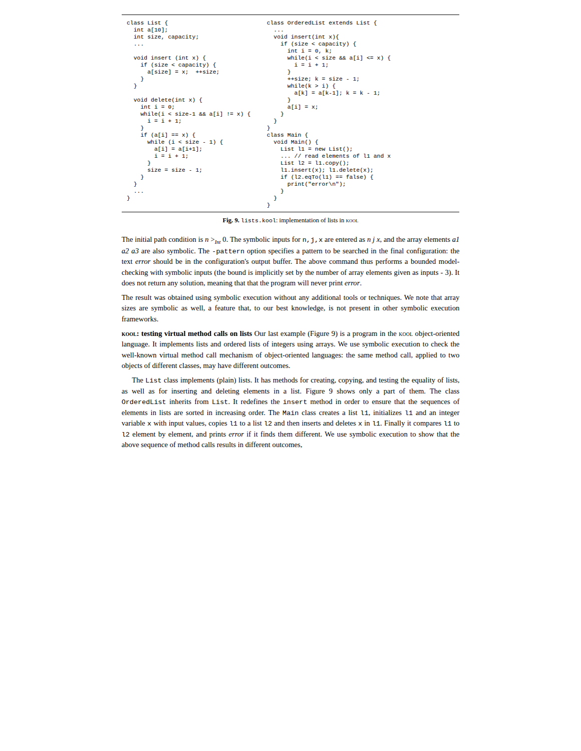class List {
  int a[10];
  int size, capacity;
  ...

  void insert (int x) {
    if (size < capacity) {
      a[size] = x;  ++size;
    }
  }

  void delete(int x) {
    int i = 0;
    while(i < size-1 && a[i] != x) {
      i = i + 1;
    }
    if (a[i] == x) {
      while (i < size - 1) {
        a[i] = a[i+1];
        i = i + 1;
      }
      size = size - 1;
    }
  }
  ...
}
class OrderedList extends List {
  ...
  void insert(int x){
    if (size < capacity) {
      int i = 0, k;
      while(i < size && a[i] <= x) {
        i = i + 1;
      }
      ++size; k = size - 1;
      while(k > i) {
        a[k] = a[k-1]; k = k - 1;
      }
      a[i] = x;
    }
  }
}
class Main {
  void Main() {
    List l1 = new List();
    ... // read elements of l1 and x
    List l2 = l1.copy();
    l1.insert(x); l1.delete(x);
    if (l2.eqTo(l1) == false) {
      print("error\n");
    }
  }
}
Fig. 9. lists.kool: implementation of lists in kool
The initial path condition is n >Int 0. The symbolic inputs for n,j,x are entered as n j x, and the array elements a1 a2 a3 are also symbolic. The -pattern option specifies a pattern to be searched in the final configuration: the text error should be in the configuration's output buffer. The above command thus performs a bounded model-checking with symbolic inputs (the bound is implicitly set by the number of array elements given as inputs - 3). It does not return any solution, meaning that that the program will never print error.
The result was obtained using symbolic execution without any additional tools or techniques. We note that array sizes are symbolic as well, a feature that, to our best knowledge, is not present in other symbolic execution frameworks.
kool: testing virtual method calls on lists Our last example (Figure 9) is a program in the kool object-oriented language. It implements lists and ordered lists of integers using arrays. We use symbolic execution to check the well-known virtual method call mechanism of object-oriented languages: the same method call, applied to two objects of different classes, may have different outcomes.
The List class implements (plain) lists. It has methods for creating, copying, and testing the equality of lists, as well as for inserting and deleting elements in a list. Figure 9 shows only a part of them. The class OrderedList inherits from List. It redefines the insert method in order to ensure that the sequences of elements in lists are sorted in increasing order. The Main class creates a list l1, initializes l1 and an integer variable x with input values, copies l1 to a list l2 and then inserts and deletes x in l1. Finally it compares l1 to l2 element by element, and prints error if it finds them different. We use symbolic execution to show that the above sequence of method calls results in different outcomes,